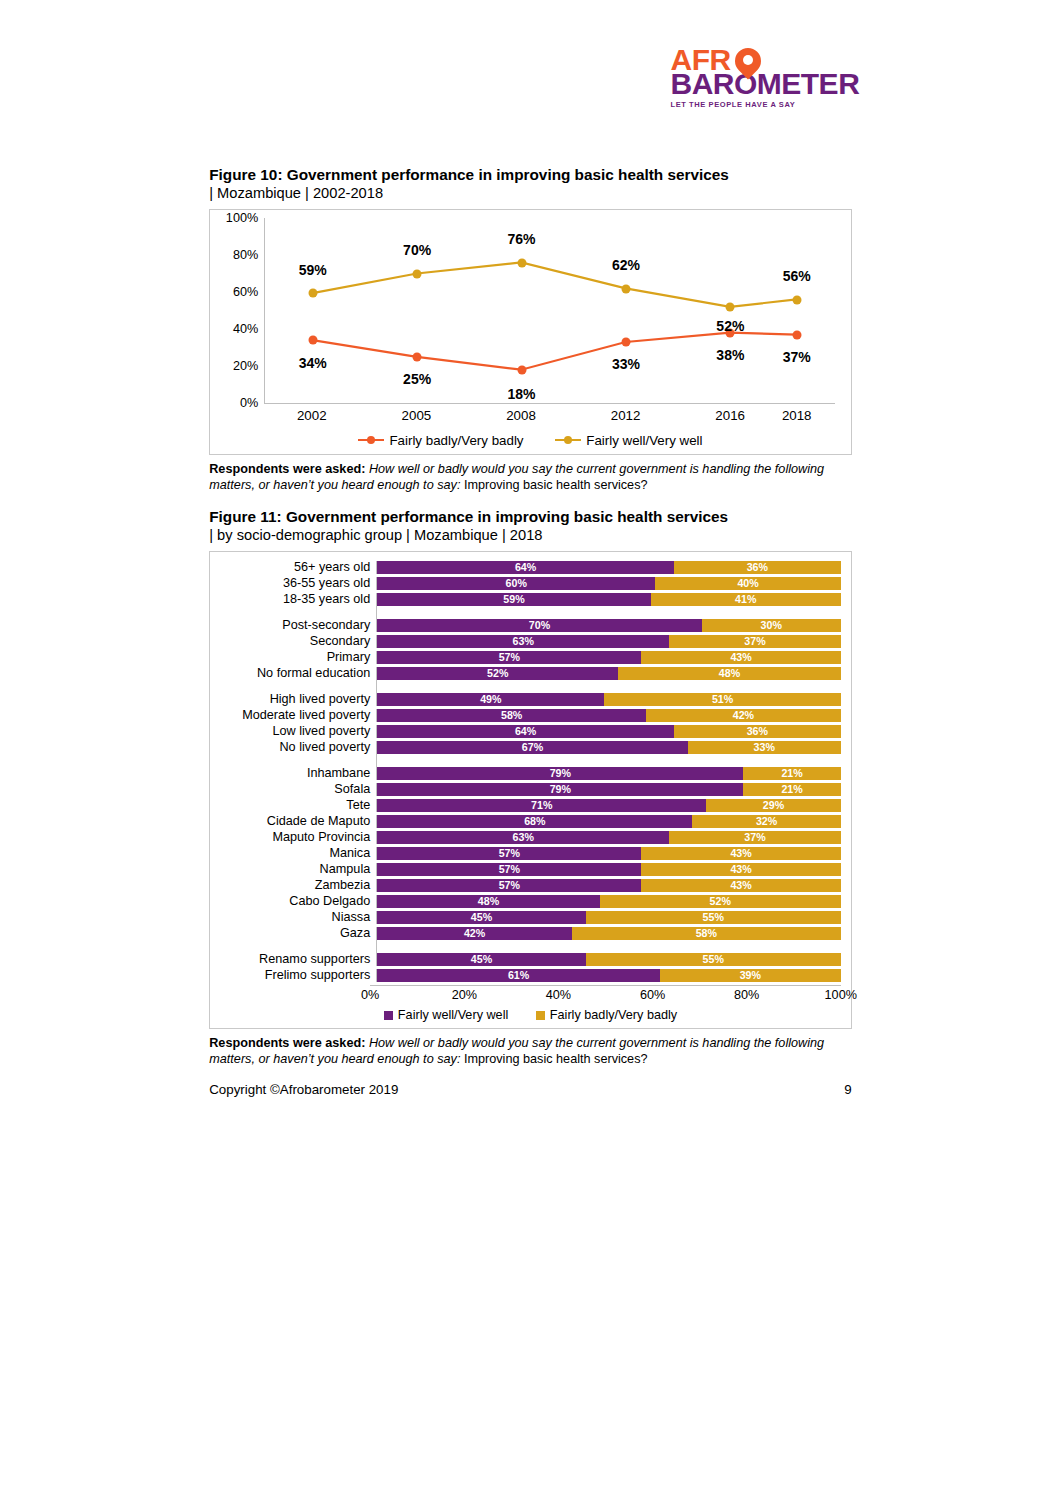AFR
BAROMETER
LET THE PEOPLE HAVE A SAY
Figure 10: Government performance in improving basic health services
| Mozambique | 2002-2018
100% 80% 60% 40% 20% 0%
59%
70%
76%
62%
52%
56%
34%
25%
18%
33%
38%
37%
2002 2005 2008 2012 2016 2018
Fairly badly/Very badly Fairly well/Very well
Respondents were asked: How well or badly would you say the current government is handling the following matters, or haven’t you heard enough to say: Improving basic health services?
Figure 11: Government performance in improving basic health services
| by socio-demographic group | Mozambique | 2018
56+ years old
64%
36%
36-55 years old
60%
40%
18-35 years old
59%
41%
Post-secondary
70%
30%
Secondary
63%
37%
Primary
57%
43%
No formal education
52%
48%
High lived poverty
49%
51%
Moderate lived poverty
58%
42%
Low lived poverty
64%
36%
No lived poverty
67%
33%
Inhambane
79%
21%
Sofala
79%
21%
Tete
71%
29%
Cidade de Maputo
68%
32%
Maputo Provincia
63%
37%
Manica
57%
43%
Nampula
57%
43%
Zambezia
57%
43%
Cabo Delgado
48%
52%
Niassa
45%
55%
Gaza
42%
58%
Renamo supporters
45%
55%
Frelimo supporters
61%
39%
0% 20% 40% 60% 80% 100%
Fairly well/Very well Fairly badly/Very badly
Respondents were asked: How well or badly would you say the current government is handling the following matters, or haven’t you heard enough to say: Improving basic health services?
Copyright ©Afrobarometer 2019 9